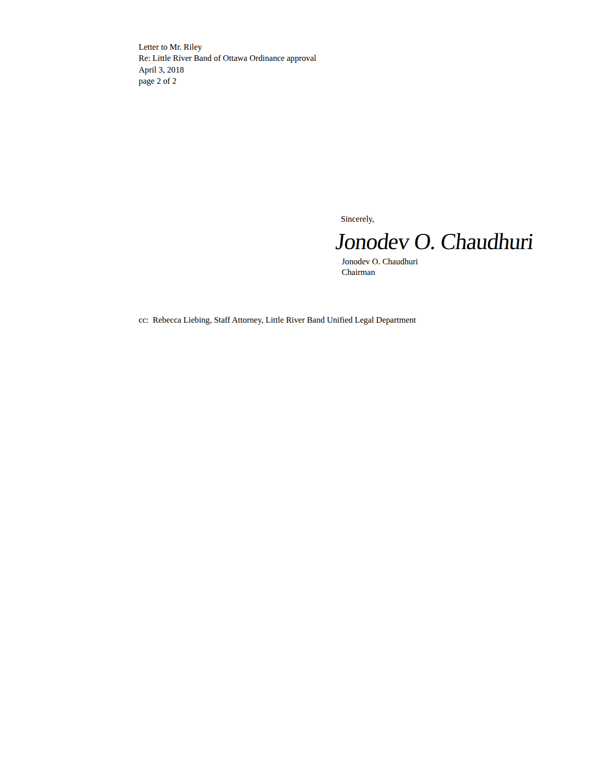Letter to Mr. Riley
Re: Little River Band of Ottawa Ordinance approval
April 3, 2018
page 2 of 2
Sincerely,
Jonodev O. Chaudhuri
Jonodev O. Chaudhuri
Chairman
cc: Rebecca Liebing, Staff Attorney, Little River Band Unified Legal Department